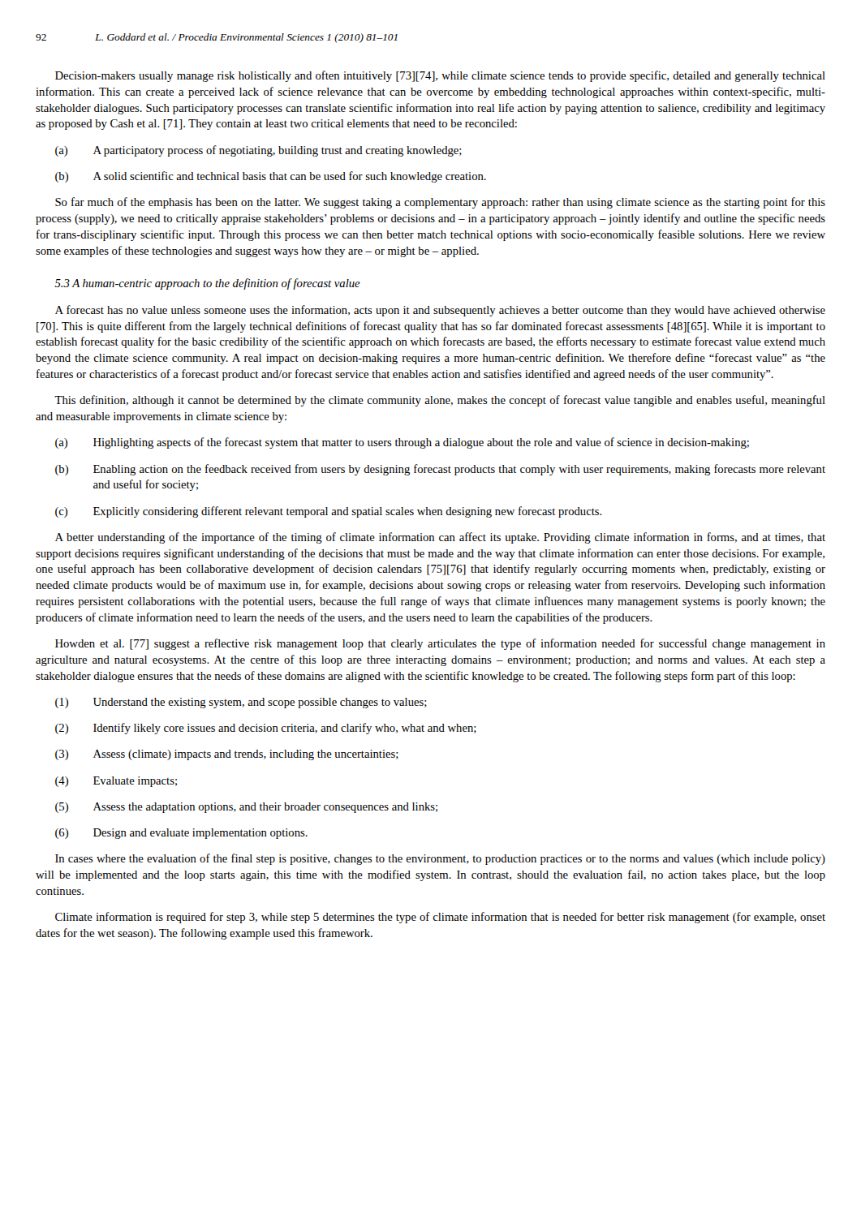92 L. Goddard et al. / Procedia Environmental Sciences 1 (2010) 81–101
Decision-makers usually manage risk holistically and often intuitively [73][74], while climate science tends to provide specific, detailed and generally technical information. This can create a perceived lack of science relevance that can be overcome by embedding technological approaches within context-specific, multi-stakeholder dialogues. Such participatory processes can translate scientific information into real life action by paying attention to salience, credibility and legitimacy as proposed by Cash et al. [71]. They contain at least two critical elements that need to be reconciled:
(a) A participatory process of negotiating, building trust and creating knowledge;
(b) A solid scientific and technical basis that can be used for such knowledge creation.
So far much of the emphasis has been on the latter. We suggest taking a complementary approach: rather than using climate science as the starting point for this process (supply), we need to critically appraise stakeholders’ problems or decisions and – in a participatory approach – jointly identify and outline the specific needs for trans-disciplinary scientific input. Through this process we can then better match technical options with socio-economically feasible solutions. Here we review some examples of these technologies and suggest ways how they are – or might be – applied.
5.3 A human-centric approach to the definition of forecast value
A forecast has no value unless someone uses the information, acts upon it and subsequently achieves a better outcome than they would have achieved otherwise [70]. This is quite different from the largely technical definitions of forecast quality that has so far dominated forecast assessments [48][65]. While it is important to establish forecast quality for the basic credibility of the scientific approach on which forecasts are based, the efforts necessary to estimate forecast value extend much beyond the climate science community. A real impact on decision-making requires a more human-centric definition. We therefore define “forecast value” as “the features or characteristics of a forecast product and/or forecast service that enables action and satisfies identified and agreed needs of the user community”.
This definition, although it cannot be determined by the climate community alone, makes the concept of forecast value tangible and enables useful, meaningful and measurable improvements in climate science by:
(a) Highlighting aspects of the forecast system that matter to users through a dialogue about the role and value of science in decision-making;
(b) Enabling action on the feedback received from users by designing forecast products that comply with user requirements, making forecasts more relevant and useful for society;
(c) Explicitly considering different relevant temporal and spatial scales when designing new forecast products.
A better understanding of the importance of the timing of climate information can affect its uptake. Providing climate information in forms, and at times, that support decisions requires significant understanding of the decisions that must be made and the way that climate information can enter those decisions. For example, one useful approach has been collaborative development of decision calendars [75][76] that identify regularly occurring moments when, predictably, existing or needed climate products would be of maximum use in, for example, decisions about sowing crops or releasing water from reservoirs. Developing such information requires persistent collaborations with the potential users, because the full range of ways that climate influences many management systems is poorly known; the producers of climate information need to learn the needs of the users, and the users need to learn the capabilities of the producers.
Howden et al. [77] suggest a reflective risk management loop that clearly articulates the type of information needed for successful change management in agriculture and natural ecosystems. At the centre of this loop are three interacting domains – environment; production; and norms and values. At each step a stakeholder dialogue ensures that the needs of these domains are aligned with the scientific knowledge to be created. The following steps form part of this loop:
(1) Understand the existing system, and scope possible changes to values;
(2) Identify likely core issues and decision criteria, and clarify who, what and when;
(3) Assess (climate) impacts and trends, including the uncertainties;
(4) Evaluate impacts;
(5) Assess the adaptation options, and their broader consequences and links;
(6) Design and evaluate implementation options.
In cases where the evaluation of the final step is positive, changes to the environment, to production practices or to the norms and values (which include policy) will be implemented and the loop starts again, this time with the modified system. In contrast, should the evaluation fail, no action takes place, but the loop continues.
Climate information is required for step 3, while step 5 determines the type of climate information that is needed for better risk management (for example, onset dates for the wet season). The following example used this framework.